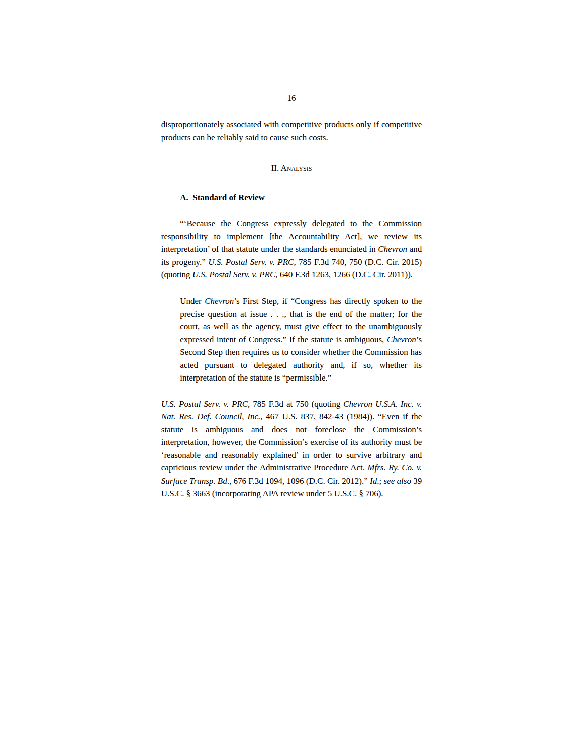16
disproportionately associated with competitive products only if competitive products can be reliably said to cause such costs.
II. Analysis
A. Standard of Review
“‘Because the Congress expressly delegated to the Commission responsibility to implement [the Accountability Act], we review its interpretation’ of that statute under the standards enunciated in Chevron and its progeny.” U.S. Postal Serv. v. PRC, 785 F.3d 740, 750 (D.C. Cir. 2015) (quoting U.S. Postal Serv. v. PRC, 640 F.3d 1263, 1266 (D.C. Cir. 2011)).
Under Chevron’s First Step, if “Congress has directly spoken to the precise question at issue . . ., that is the end of the matter; for the court, as well as the agency, must give effect to the unambiguously expressed intent of Congress.” If the statute is ambiguous, Chevron’s Second Step then requires us to consider whether the Commission has acted pursuant to delegated authority and, if so, whether its interpretation of the statute is “permissible.”
U.S. Postal Serv. v. PRC, 785 F.3d at 750 (quoting Chevron U.S.A. Inc. v. Nat. Res. Def. Council, Inc., 467 U.S. 837, 842-43 (1984)). “Even if the statute is ambiguous and does not foreclose the Commission’s interpretation, however, the Commission’s exercise of its authority must be ‘reasonable and reasonably explained’ in order to survive arbitrary and capricious review under the Administrative Procedure Act. Mfrs. Ry. Co. v. Surface Transp. Bd., 676 F.3d 1094, 1096 (D.C. Cir. 2012).” Id.; see also 39 U.S.C. § 3663 (incorporating APA review under 5 U.S.C. § 706).